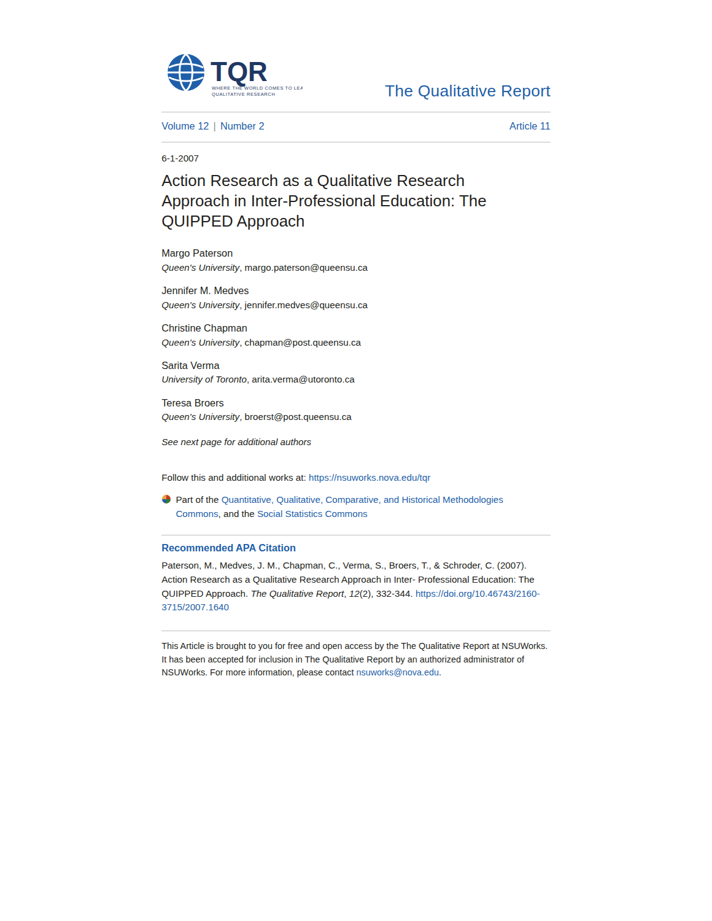TQR WHERE THE WORLD COMES TO LEARN QUALITATIVE RESEARCH
The Qualitative Report
Volume 12|Number 2
Article 11
6-1-2007
Action Research as a Qualitative Research Approach in Inter-Professional Education: The QUIPPED Approach
Margo Paterson
Queen's University, margo.paterson@queensu.ca
Jennifer M. Medves
Queen's University, jennifer.medves@queensu.ca
Christine Chapman
Queen's University, chapman@post.queensu.ca
Sarita Verma
University of Toronto, arita.verma@utoronto.ca
Teresa Broers
Queen's University, broerst@post.queensu.ca
See next page for additional authors
Follow this and additional works at: https://nsuworks.nova.edu/tqr
Part of the Quantitative, Qualitative, Comparative, and Historical Methodologies Commons, and the Social Statistics Commons
Recommended APA Citation
Paterson, M., Medves, J. M., Chapman, C., Verma, S., Broers, T., & Schroder, C. (2007). Action Research as a Qualitative Research Approach in Inter- Professional Education: The QUIPPED Approach. The Qualitative Report, 12(2), 332-344. https://doi.org/10.46743/2160-3715/2007.1640
This Article is brought to you for free and open access by the The Qualitative Report at NSUWorks. It has been accepted for inclusion in The Qualitative Report by an authorized administrator of NSUWorks. For more information, please contact nsuworks@nova.edu.